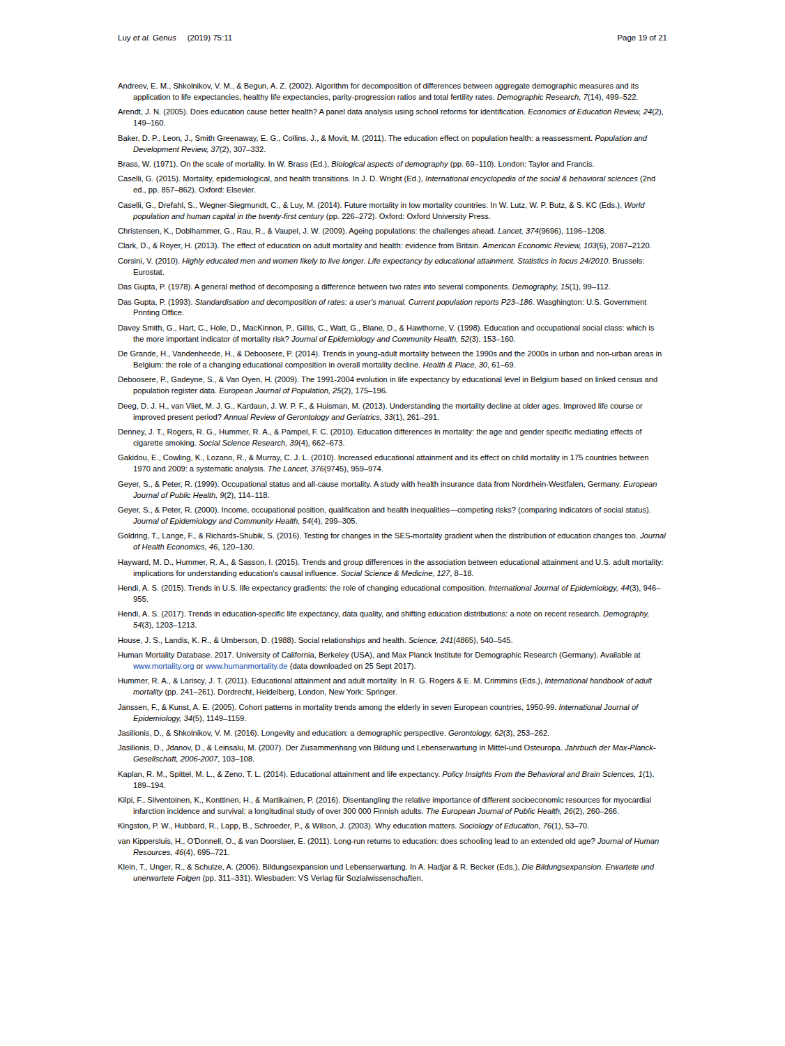Luy et al. Genus (2019) 75:11
Page 19 of 21
Andreev, E. M., Shkolnikov, V. M., & Begun, A. Z. (2002). Algorithm for decomposition of differences between aggregate demographic measures and its application to life expectancies, healthy life expectancies, parity-progression ratios and total fertility rates. Demographic Research, 7(14), 499–522.
Arendt, J. N. (2005). Does education cause better health? A panel data analysis using school reforms for identification. Economics of Education Review, 24(2), 149–160.
Baker, D. P., Leon, J., Smith Greenaway, E. G., Collins, J., & Movit, M. (2011). The education effect on population health: a reassessment. Population and Development Review, 37(2), 307–332.
Brass, W. (1971). On the scale of mortality. In W. Brass (Ed.), Biological aspects of demography (pp. 69–110). London: Taylor and Francis.
Caselli, G. (2015). Mortality, epidemiological, and health transitions. In J. D. Wright (Ed.), International encyclopedia of the social & behavioral sciences (2nd ed., pp. 857–862). Oxford: Elsevier.
Caselli, G., Drefahl, S., Wegner-Siegmundt, C., & Luy, M. (2014). Future mortality in low mortality countries. In W. Lutz, W. P. Butz, & S. KC (Eds.), World population and human capital in the twenty-first century (pp. 226–272). Oxford: Oxford University Press.
Christensen, K., Doblhammer, G., Rau, R., & Vaupel, J. W. (2009). Ageing populations: the challenges ahead. Lancet, 374(9696), 1196–1208.
Clark, D., & Royer, H. (2013). The effect of education on adult mortality and health: evidence from Britain. American Economic Review, 103(6), 2087–2120.
Corsini, V. (2010). Highly educated men and women likely to live longer. Life expectancy by educational attainment. Statistics in focus 24/2010. Brussels: Eurostat.
Das Gupta, P. (1978). A general method of decomposing a difference between two rates into several components. Demography, 15(1), 99–112.
Das Gupta, P. (1993). Standardisation and decomposition of rates: a user's manual. Current population reports P23–186. Wasghington: U.S. Government Printing Office.
Davey Smith, G., Hart, C., Hole, D., MacKinnon, P., Gillis, C., Watt, G., Blane, D., & Hawthorne, V. (1998). Education and occupational social class: which is the more important indicator of mortality risk? Journal of Epidemiology and Community Health, 52(3), 153–160.
De Grande, H., Vandenheede, H., & Deboosere, P. (2014). Trends in young-adult mortality between the 1990s and the 2000s in urban and non-urban areas in Belgium: the role of a changing educational composition in overall mortality decline. Health & Place, 30, 61–69.
Deboosere, P., Gadeyne, S., & Van Oyen, H. (2009). The 1991-2004 evolution in life expectancy by educational level in Belgium based on linked census and population register data. European Journal of Population, 25(2), 175–196.
Deeg, D. J. H., van Vliet, M. J. G., Kardaun, J. W. P. F., & Huisman, M. (2013). Understanding the mortality decline at older ages. Improved life course or improved present period? Annual Review of Gerontology and Geriatrics, 33(1), 261–291.
Denney, J. T., Rogers, R. G., Hummer, R. A., & Pampel, F. C. (2010). Education differences in mortality: the age and gender specific mediating effects of cigarette smoking. Social Science Research, 39(4), 662–673.
Gakidou, E., Cowling, K., Lozano, R., & Murray, C. J. L. (2010). Increased educational attainment and its effect on child mortality in 175 countries between 1970 and 2009: a systematic analysis. The Lancet, 376(9745), 959–974.
Geyer, S., & Peter, R. (1999). Occupational status and all-cause mortality. A study with health insurance data from Nordrhein-Westfalen, Germany. European Journal of Public Health, 9(2), 114–118.
Geyer, S., & Peter, R. (2000). Income, occupational position, qualification and health inequalities—competing risks? (comparing indicators of social status). Journal of Epidemiology and Community Health, 54(4), 299–305.
Goldring, T., Lange, F., & Richards-Shubik, S. (2016). Testing for changes in the SES-mortality gradient when the distribution of education changes too. Journal of Health Economics, 46, 120–130.
Hayward, M. D., Hummer, R. A., & Sasson, I. (2015). Trends and group differences in the association between educational attainment and U.S. adult mortality: implications for understanding education's causal influence. Social Science & Medicine, 127, 8–18.
Hendi, A. S. (2015). Trends in U.S. life expectancy gradients: the role of changing educational composition. International Journal of Epidemiology, 44(3), 946–955.
Hendi, A. S. (2017). Trends in education-specific life expectancy, data quality, and shifting education distributions: a note on recent research. Demography, 54(3), 1203–1213.
House, J. S., Landis, K. R., & Umberson, D. (1988). Social relationships and health. Science, 241(4865), 540–545.
Human Mortality Database. 2017. University of California, Berkeley (USA), and Max Planck Institute for Demographic Research (Germany). Available at www.mortality.org or www.humanmortality.de (data downloaded on 25 Sept 2017).
Hummer, R. A., & Lariscy, J. T. (2011). Educational attainment and adult mortality. In R. G. Rogers & E. M. Crimmins (Eds.), International handbook of adult mortality (pp. 241–261). Dordrecht, Heidelberg, London, New York: Springer.
Janssen, F., & Kunst, A. E. (2005). Cohort patterns in mortality trends among the elderly in seven European countries, 1950-99. International Journal of Epidemiology, 34(5), 1149–1159.
Jasilionis, D., & Shkolnikov, V. M. (2016). Longevity and education: a demographic perspective. Gerontology, 62(3), 253–262.
Jasilionis, D., Jdanov, D., & Leinsalu, M. (2007). Der Zusammenhang von Bildung und Lebenserwartung in Mittel-und Osteuropa. Jahrbuch der Max-Planck-Gesellschaft, 2006-2007, 103–108.
Kaplan, R. M., Spittel, M. L., & Zeno, T. L. (2014). Educational attainment and life expectancy. Policy Insights From the Behavioral and Brain Sciences, 1(1), 189–194.
Kilpi, F., Silventoinen, K., Konttinen, H., & Martikainen, P. (2016). Disentangling the relative importance of different socioeconomic resources for myocardial infarction incidence and survival: a longitudinal study of over 300 000 Finnish adults. The European Journal of Public Health, 26(2), 260–266.
Kingston, P. W., Hubbard, R., Lapp, B., Schroeder, P., & Wilson, J. (2003). Why education matters. Sociology of Education, 76(1), 53–70.
van Kippersluis, H., O'Donnell, O., & van Doorslaer, E. (2011). Long-run returns to education: does schooling lead to an extended old age? Journal of Human Resources, 46(4), 695–721.
Klein, T., Unger, R., & Schulze, A. (2006). Bildungsexpansion und Lebenserwartung. In A. Hadjar & R. Becker (Eds.), Die Bildungsexpansion. Erwartete und unerwartete Folgen (pp. 311–331). Wiesbaden: VS Verlag für Sozialwissenschaften.